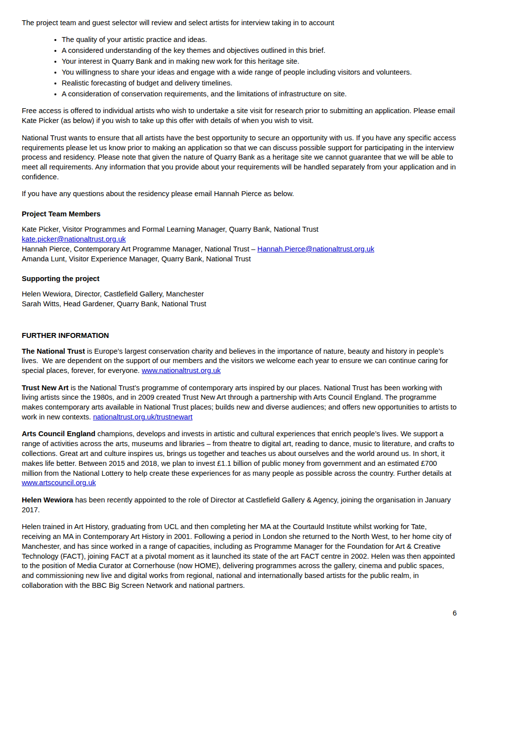The project team and guest selector will review and select artists for interview taking in to account
The quality of your artistic practice and ideas.
A considered understanding of the key themes and objectives outlined in this brief.
Your interest in Quarry Bank and in making new work for this heritage site.
You willingness to share your ideas and engage with a wide range of people including visitors and volunteers.
Realistic forecasting of budget and delivery timelines.
A consideration of conservation requirements, and the limitations of infrastructure on site.
Free access is offered to individual artists who wish to undertake a site visit for research prior to submitting an application. Please email Kate Picker (as below) if you wish to take up this offer with details of when you wish to visit.
National Trust wants to ensure that all artists have the best opportunity to secure an opportunity with us. If you have any specific access requirements please let us know prior to making an application so that we can discuss possible support for participating in the interview process and residency. Please note that given the nature of Quarry Bank as a heritage site we cannot guarantee that we will be able to meet all requirements. Any information that you provide about your requirements will be handled separately from your application and in confidence.
If you have any questions about the residency please email Hannah Pierce as below.
Project Team Members
Kate Picker, Visitor Programmes and Formal Learning Manager, Quarry Bank, National Trust
kate.picker@nationaltrust.org.uk
Hannah Pierce, Contemporary Art Programme Manager, National Trust – Hannah.Pierce@nationaltrust.org.uk
Amanda Lunt, Visitor Experience Manager, Quarry Bank, National Trust
Supporting the project
Helen Wewiora, Director, Castlefield Gallery, Manchester
Sarah Witts, Head Gardener, Quarry Bank, National Trust
FURTHER INFORMATION
The National Trust is Europe’s largest conservation charity and believes in the importance of nature, beauty and history in people’s lives. We are dependent on the support of our members and the visitors we welcome each year to ensure we can continue caring for special places, forever, for everyone. www.nationaltrust.org.uk
Trust New Art is the National Trust’s programme of contemporary arts inspired by our places. National Trust has been working with living artists since the 1980s, and in 2009 created Trust New Art through a partnership with Arts Council England. The programme makes contemporary arts available in National Trust places; builds new and diverse audiences; and offers new opportunities to artists to work in new contexts. nationaltrust.org.uk/trustnewart
Arts Council England champions, develops and invests in artistic and cultural experiences that enrich people’s lives. We support a range of activities across the arts, museums and libraries – from theatre to digital art, reading to dance, music to literature, and crafts to collections. Great art and culture inspires us, brings us together and teaches us about ourselves and the world around us. In short, it makes life better. Between 2015 and 2018, we plan to invest £1.1 billion of public money from government and an estimated £700 million from the National Lottery to help create these experiences for as many people as possible across the country. Further details at www.artscouncil.org.uk
Helen Wewiora has been recently appointed to the role of Director at Castlefield Gallery & Agency, joining the organisation in January 2017.
Helen trained in Art History, graduating from UCL and then completing her MA at the Courtauld Institute whilst working for Tate, receiving an MA in Contemporary Art History in 2001. Following a period in London she returned to the North West, to her home city of Manchester, and has since worked in a range of capacities, including as Programme Manager for the Foundation for Art & Creative Technology (FACT), joining FACT at a pivotal moment as it launched its state of the art FACT centre in 2002. Helen was then appointed to the position of Media Curator at Cornerhouse (now HOME), delivering programmes across the gallery, cinema and public spaces, and commissioning new live and digital works from regional, national and internationally based artists for the public realm, in collaboration with the BBC Big Screen Network and national partners.
6